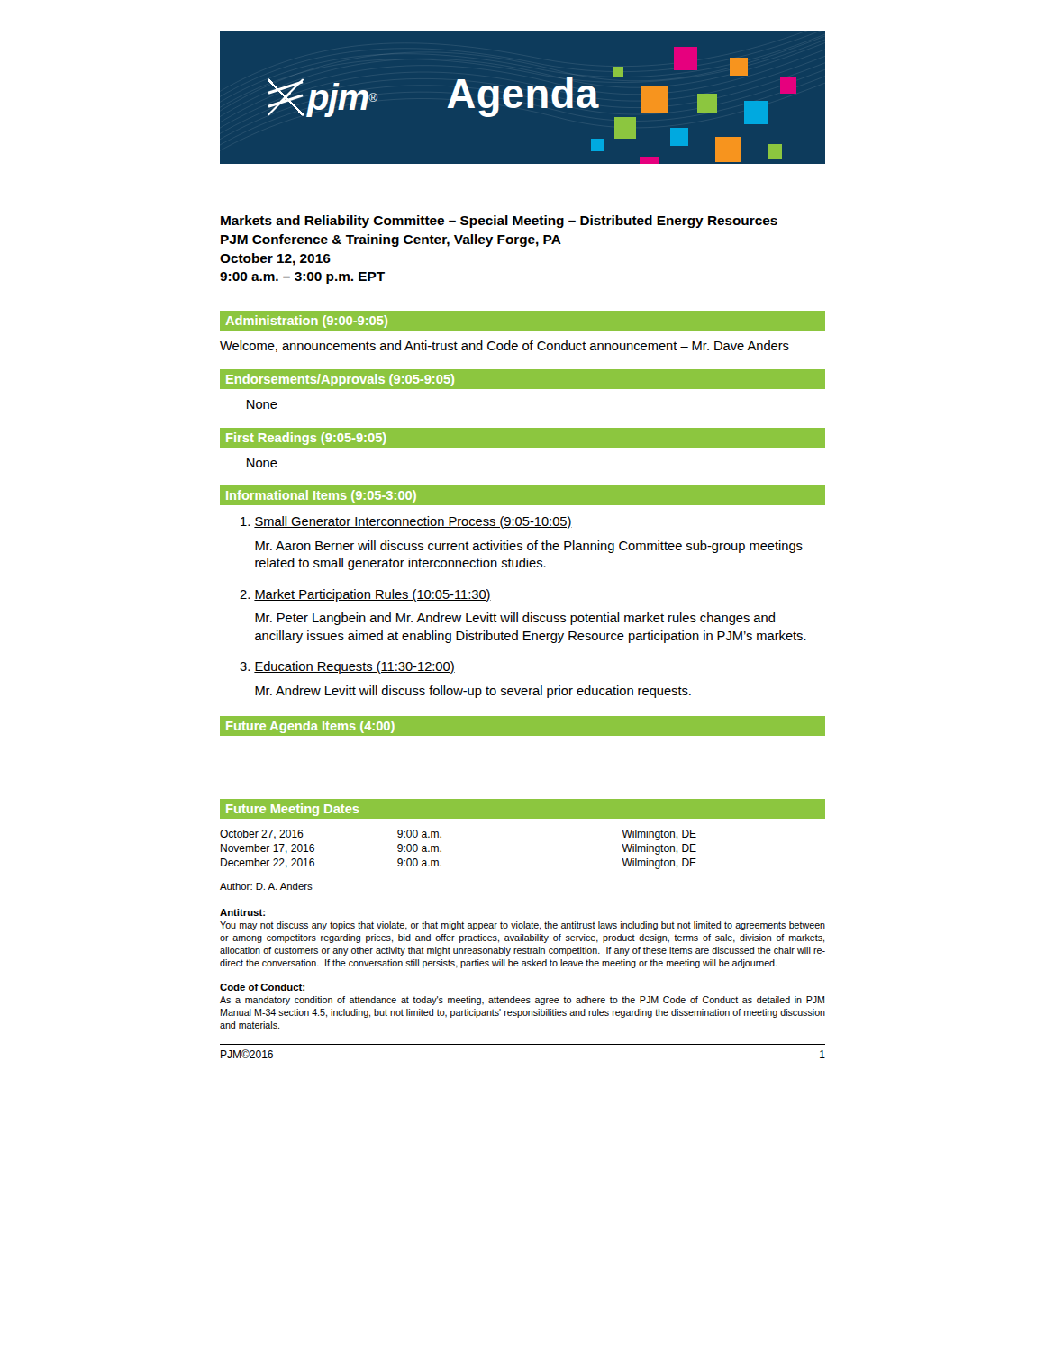pjm®
Agenda
Markets and Reliability Committee – Special Meeting – Distributed Energy Resources
PJM Conference & Training Center, Valley Forge, PA
October 12, 2016
9:00 a.m. – 3:00 p.m. EPT
Administration (9:00-9:05)
Welcome, announcements and Anti-trust and Code of Conduct announcement – Mr. Dave Anders
Endorsements/Approvals (9:05-9:05)
None
First Readings (9:05-9:05)
None
Informational Items (9:05-3:00)
Small Generator Interconnection Process (9:05-10:05)
Mr. Aaron Berner will discuss current activities of the Planning Committee sub-group meetings related to small generator interconnection studies.
Market Participation Rules (10:05-11:30)
Mr. Peter Langbein and Mr. Andrew Levitt will discuss potential market rules changes and ancillary issues aimed at enabling Distributed Energy Resource participation in PJM’s markets.
Education Requests (11:30-12:00)
Mr. Andrew Levitt will discuss follow-up to several prior education requests.
Future Agenda Items (4:00)
Future Meeting Dates
| October 27, 2016 | 9:00 a.m. | Wilmington, DE |
| November 17, 2016 | 9:00 a.m. | Wilmington, DE |
| December 22, 2016 | 9:00 a.m. | Wilmington, DE |
Author: D. A. Anders
Antitrust:
You may not discuss any topics that violate, or that might appear to violate, the antitrust laws including but not limited to agreements between or among competitors regarding prices, bid and offer practices, availability of service, product design, terms of sale, division of markets, allocation of customers or any other activity that might unreasonably restrain competition. If any of these items are discussed the chair will re-direct the conversation. If the conversation still persists, parties will be asked to leave the meeting or the meeting will be adjourned.
Code of Conduct:
As a mandatory condition of attendance at today's meeting, attendees agree to adhere to the PJM Code of Conduct as detailed in PJM Manual M-34 section 4.5, including, but not limited to, participants' responsibilities and rules regarding the dissemination of meeting discussion and materials.
PJM©2016 1